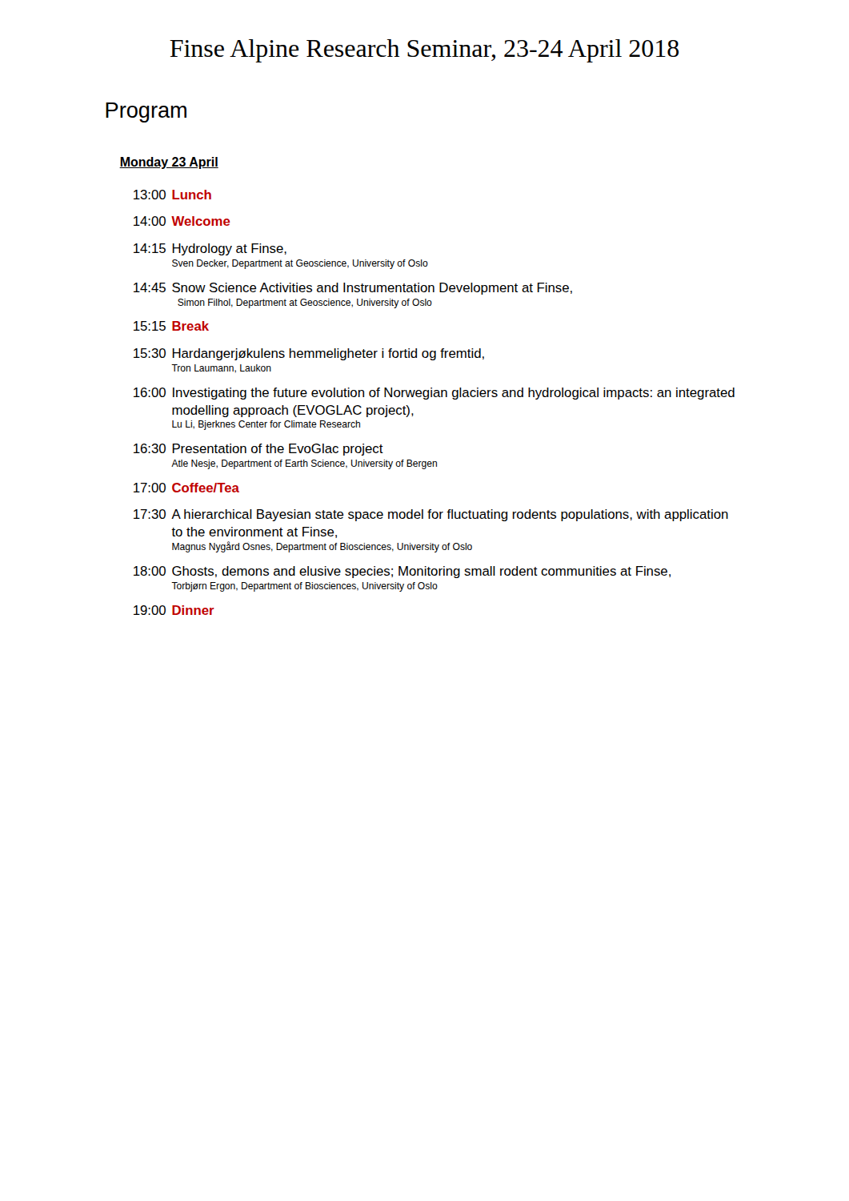Finse Alpine Research Seminar, 23-24 April 2018
Program
Monday 23 April
| 13:00 | Lunch |
| 14:00 | Welcome |
| 14:15 | Hydrology at Finse, Sven Decker, Department at Geoscience, University of Oslo |
| 14:45 | Snow Science Activities and Instrumentation Development at Finse, Simon Filhol, Department at Geoscience, University of Oslo |
| 15:15 | Break |
| 15:30 | Hardangerjøkulens hemmeligheter i fortid og fremtid, Tron Laumann, Laukon |
| 16:00 | Investigating the future evolution of Norwegian glaciers and hydrological impacts: an integrated modelling approach (EVOGLAC project), Lu Li, Bjerknes Center for Climate Research |
| 16:30 | Presentation of the EvoGlac project Atle Nesje, Department of Earth Science, University of Bergen |
| 17:00 | Coffee/Tea |
| 17:30 | A hierarchical Bayesian state space model for fluctuating rodents populations, with application to the environment at Finse, Magnus Nygård Osnes, Department of Biosciences, University of Oslo |
| 18:00 | Ghosts, demons and elusive species; Monitoring small rodent communities at Finse, Torbjørn Ergon, Department of Biosciences, University of Oslo |
| 19:00 | Dinner |